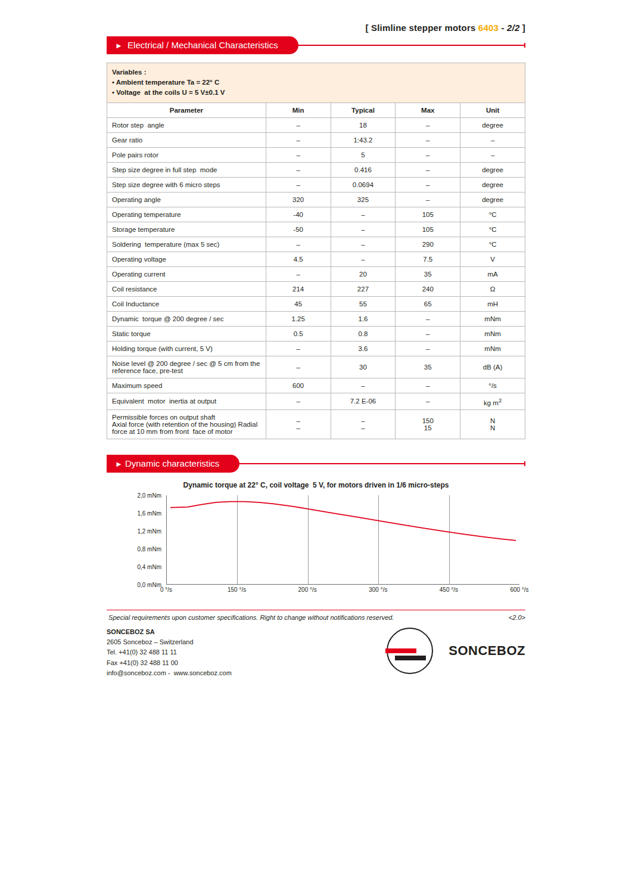[ Slimline stepper motors 6403 - 2/2 ]
► Electrical / Mechanical Characteristics
| Variables : • Ambient temperature Ta = 22° C • Voltage at the coils U = 5 V±0.1 V |
| Parameter | Min | Typical | Max | Unit |
| Rotor step angle | – | 18 | – | degree |
| Gear ratio | – | 1:43.2 | – | – |
| Pole pairs rotor | – | 5 | – | – |
| Step size degree in full step mode | – | 0.416 | – | degree |
| Step size degree with 6 micro steps | – | 0.0694 | – | degree |
| Operating angle | 320 | 325 | – | degree |
| Operating temperature | -40 | – | 105 | °C |
| Storage temperature | -50 | – | 105 | °C |
| Soldering temperature (max 5 sec) | – | – | 290 | °C |
| Operating voltage | 4.5 | – | 7.5 | V |
| Operating current | – | 20 | 35 | mA |
| Coil resistance | 214 | 227 | 240 | Ω |
| Coil Inductance | 45 | 55 | 65 | mH |
| Dynamic torque @ 200 degree / sec | 1.25 | 1.6 | – | mNm |
| Static torque | 0.5 | 0.8 | – | mNm |
| Holding torque (with current, 5 V) | – | 3.6 | – | mNm |
| Noise level @ 200 degree / sec @ 5 cm from the reference face, pre-test | – | 30 | 35 | dB (A) |
| Maximum speed | 600 | – | – | °/s |
| Equivalent motor inertia at output | – | 7.2 E-06 | – | kg m 2 |
| Permissible forces on output shaft Axial force (with retention of the housing) Radial force at 10 mm from front face of motor | – – | – – | 150 15 | N N |
►Dynamic characteristics
Dynamic torque at 22° C, coil voltage 5 V, for motors driven in 1/6 micro-steps
2,0 mNm 1,6 mNm 1,2 mNm 0,8 mNm 0,4 mNm 0,0 mNm
0 °/s 150 °/s 200 °/s 300 °/s 450 °/s 600 °/s
Special requirements upon customer specifications. Right to change without notifications reserved. <2.0>
SONCEBOZ SA
2605 Sonceboz – Switzerland
Tel. +41(0) 32 488 11 11
Fax +41(0) 32 488 11 00
info@sonceboz.com - www.sonceboz.com
SONCEBOZ